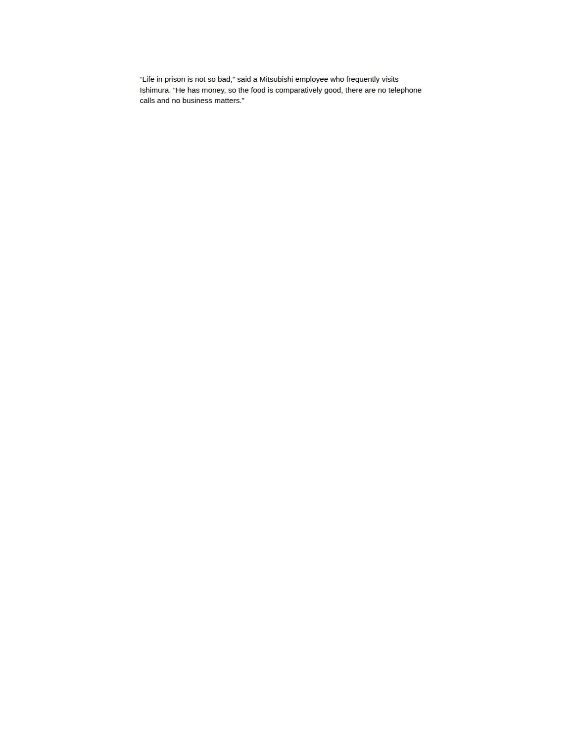“Life in prison is not so bad,” said a Mitsubishi employee who frequently visits Ishimura. “He has money, so the food is comparatively good, there are no telephone calls and no business matters.”